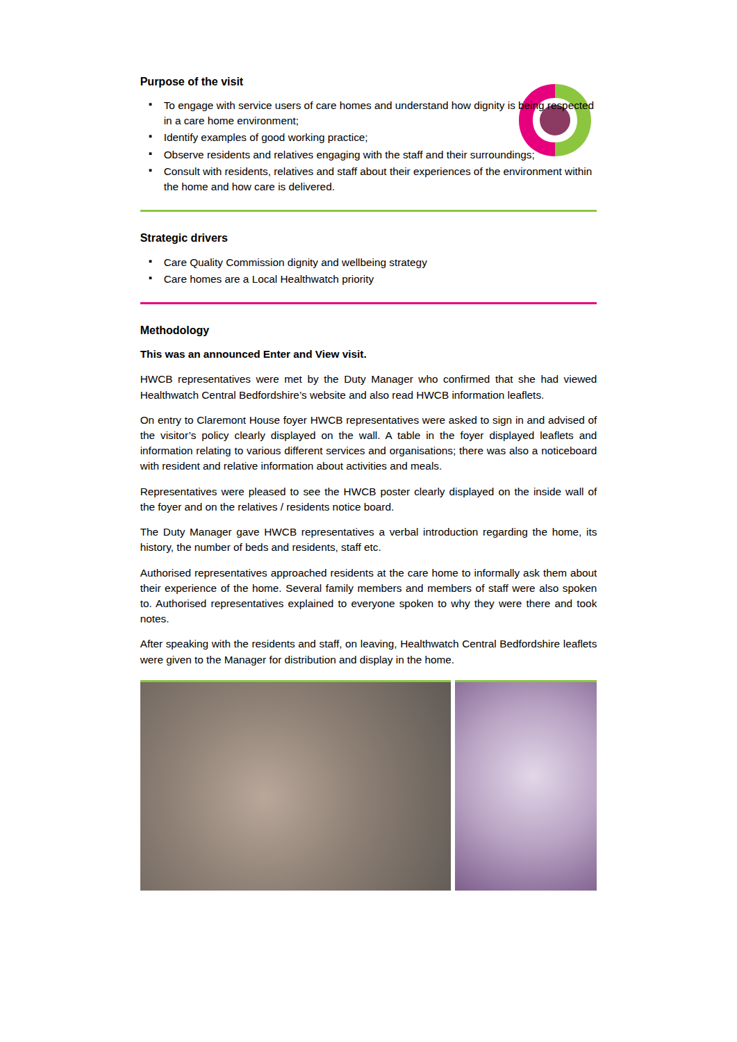Purpose of the visit
To engage with service users of care homes and understand how dignity is being respected in a care home environment;
Identify examples of good working practice;
Observe residents and relatives engaging with the staff and their surroundings;
Consult with residents, relatives and staff about their experiences of the environment within the home and how care is delivered.
Strategic drivers
Care Quality Commission dignity and wellbeing strategy
Care homes are a Local Healthwatch priority
Methodology
This was an announced Enter and View visit.
HWCB representatives were met by the Duty Manager who confirmed that she had viewed Healthwatch Central Bedfordshire’s website and also read HWCB information leaflets.
On entry to Claremont House foyer HWCB representatives were asked to sign in and advised of the visitor’s policy clearly displayed on the wall. A table in the foyer displayed leaflets and information relating to various different services and organisations; there was also a noticeboard with resident and relative information about activities and meals.
Representatives were pleased to see the HWCB poster clearly displayed on the inside wall of the foyer and on the relatives / residents notice board.
The Duty Manager gave HWCB representatives a verbal introduction regarding the home, its history, the number of beds and residents, staff etc.
Authorised representatives approached residents at the care home to informally ask them about their experience of the home. Several family members and members of staff were also spoken to. Authorised representatives explained to everyone spoken to why they were there and took notes.
After speaking with the residents and staff, on leaving, Healthwatch Central Bedfordshire leaflets were given to the Manager for distribution and display in the home.